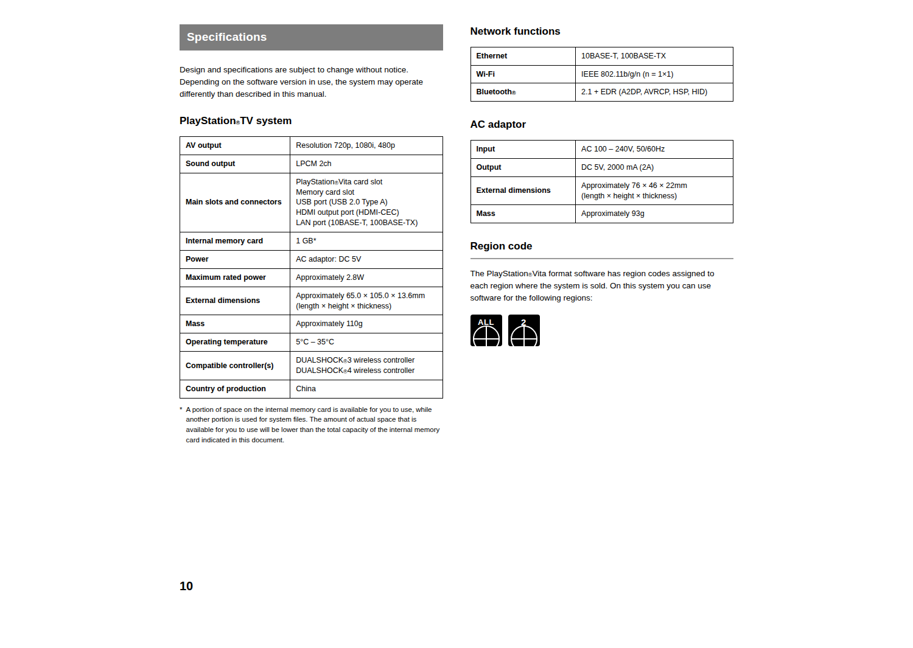Specifications
Design and specifications are subject to change without notice. Depending on the software version in use, the system may operate differently than described in this manual.
PlayStation®TV system
| AV output | Resolution 720p, 1080i, 480p |
| Sound output | LPCM 2ch |
| Main slots and connectors | PlayStation ® Vita card slot Memory card slot USB port (USB 2.0 Type A) HDMI output port (HDMI-CEC) LAN port (10BASE-T, 100BASE-TX) |
| Internal memory card | 1 GB* |
| Power | AC adaptor: DC 5V |
| Maximum rated power | Approximately 2.8W |
| External dimensions | Approximately 65.0 × 105.0 × 13.6mm (length × height × thickness) |
| Mass | Approximately 110g |
| Operating temperature | 5°C – 35°C |
| Compatible controller(s) | DUALSHOCK ® 3 wireless controller DUALSHOCK ® 4 wireless controller |
| Country of production | China |
* A portion of space on the internal memory card is available for you to use, while another portion is used for system files. The amount of actual space that is available for you to use will be lower than the total capacity of the internal memory card indicated in this document.
Network functions
| Ethernet | 10BASE-T, 100BASE-TX |
| Wi-Fi | IEEE 802.11b/g/n (n = 1×1) |
| Bluetooth ® | 2.1 + EDR (A2DP, AVRCP, HSP, HID) |
AC adaptor
| Input | AC 100 – 240V, 50/60Hz |
| Output | DC 5V, 2000 mA (2A) |
| External dimensions | Approximately 76 × 46 × 22mm (length × height × thickness) |
| Mass | Approximately 93g |
Region code
The PlayStation®Vita format software has region codes assigned to each region where the system is sold. On this system you can use software for the following regions:
ALL
2
10